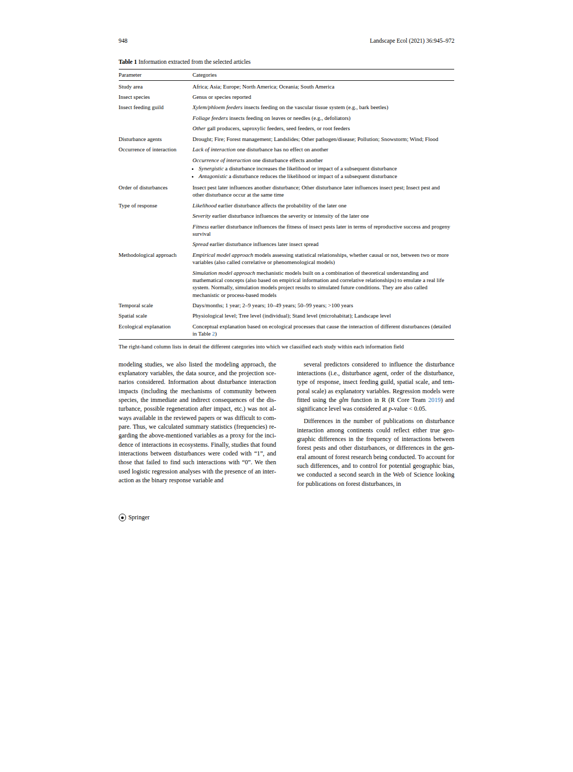948 Landscape Ecol (2021) 36:945–972
Table 1 Information extracted from the selected articles
| Parameter | Categories |
| --- | --- |
| Study area | Africa; Asia; Europe; North America; Oceania; South America |
| Insect species | Genus or species reported |
| Insect feeding guild | Xylem/phloem feeders insects feeding on the vascular tissue system (e.g., bark beetles) |
| | Foliage feeders insects feeding on leaves or needles (e.g., defoliators) |
| | Other gall producers, saproxylic feeders, seed feeders, or root feeders |
| Disturbance agents | Drought; Fire; Forest management; Landslides; Other pathogen/disease; Pollution; Snowstorm; Wind; Flood |
| Occurrence of interaction | Lack of interaction one disturbance has no effect on another |
| | Occurrence of interaction one disturbance effects another Synergistic a disturbance increases the likelihood or impact of a subsequent disturbance Antagonistic a disturbance reduces the likelihood or impact of a subsequent disturbance |
| Order of disturbances | Insect pest later influences another disturbance; Other disturbance later influences insect pest; Insect pest and other disturbance occur at the same time |
| Type of response | Likelihood earlier disturbance affects the probability of the later one |
| | Severity earlier disturbance influences the severity or intensity of the later one |
| | Fitness earlier disturbance influences the fitness of insect pests later in terms of reproductive success and progeny survival |
| | Spread earlier disturbance influences later insect spread |
| Methodological approach | Empirical model approach models assessing statistical relationships, whether causal or not, between two or more variables (also called correlative or phenomenological models) |
| | Simulation model approach mechanistic models built on a combination of theoretical understanding and mathematical concepts (also based on empirical information and correlative relationships) to emulate a real life system. Normally, simulation models project results to simulated future conditions. They are also called mechanistic or process-based models |
| Temporal scale | Days/months; 1 year; 2–9 years; 10–49 years; 50–99 years; >100 years |
| Spatial scale | Physiological level; Tree level (individual); Stand level (microhabitat); Landscape level |
| Ecological explanation | Conceptual explanation based on ecological processes that cause the interaction of different disturbances (detailed in Table 2 ) |
The right-hand column lists in detail the different categories into which we classified each study within each information field
modeling studies, we also listed the modeling approach, the explanatory variables, the data source, and the projection scenarios considered. Information about disturbance interaction impacts (including the mechanisms of community between species, the immediate and indirect consequences of the disturbance, possible regeneration after impact, etc.) was not always available in the reviewed papers or was difficult to compare. Thus, we calculated summary statistics (frequencies) regarding the above-mentioned variables as a proxy for the incidence of interactions in ecosystems. Finally, studies that found interactions between disturbances were coded with “1”, and those that failed to find such interactions with “0”. We then used logistic regression analyses with the presence of an interaction as the binary response variable and
several predictors considered to influence the disturbance interactions (i.e., disturbance agent, order of the disturbance, type of response, insect feeding guild, spatial scale, and temporal scale) as explanatory variables. Regression models were fitted using the glm function in R (R Core Team 2019) and significance level was considered at p-value < 0.05.
Differences in the number of publications on disturbance interaction among continents could reflect either true geographic differences in the frequency of interactions between forest pests and other disturbances, or differences in the general amount of forest research being conducted. To account for such differences, and to control for potential geographic bias, we conducted a second search in the Web of Science looking for publications on forest disturbances, in
Springer